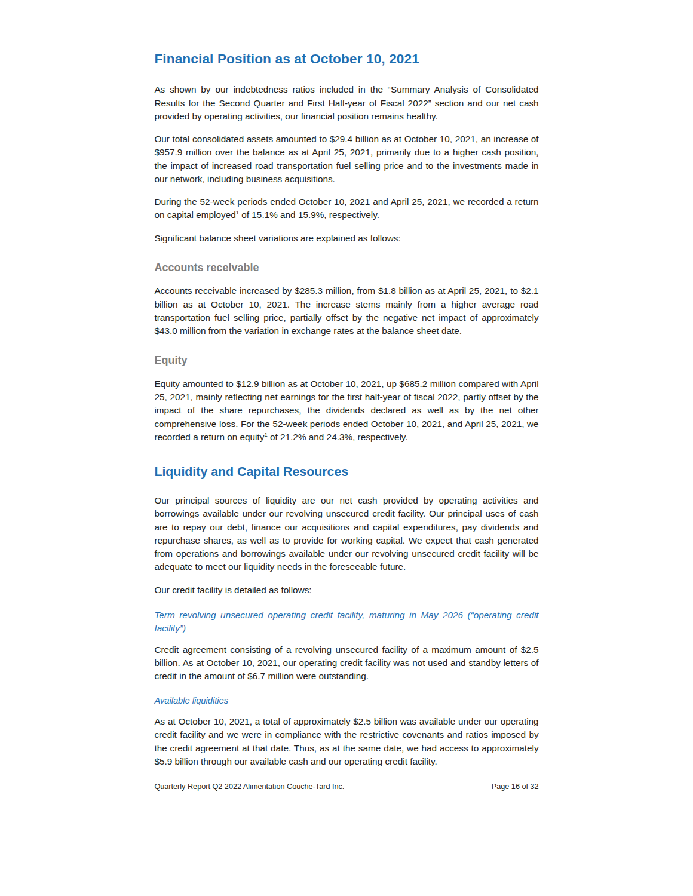Financial Position as at October 10, 2021
As shown by our indebtedness ratios included in the “Summary Analysis of Consolidated Results for the Second Quarter and First Half-year of Fiscal 2022” section and our net cash provided by operating activities, our financial position remains healthy.
Our total consolidated assets amounted to $29.4 billion as at October 10, 2021, an increase of $957.9 million over the balance as at April 25, 2021, primarily due to a higher cash position, the impact of increased road transportation fuel selling price and to the investments made in our network, including business acquisitions.
During the 52-week periods ended October 10, 2021 and April 25, 2021, we recorded a return on capital employed1 of 15.1% and 15.9%, respectively.
Significant balance sheet variations are explained as follows:
Accounts receivable
Accounts receivable increased by $285.3 million, from $1.8 billion as at April 25, 2021, to $2.1 billion as at October 10, 2021. The increase stems mainly from a higher average road transportation fuel selling price, partially offset by the negative net impact of approximately $43.0 million from the variation in exchange rates at the balance sheet date.
Equity
Equity amounted to $12.9 billion as at October 10, 2021, up $685.2 million compared with April 25, 2021, mainly reflecting net earnings for the first half-year of fiscal 2022, partly offset by the impact of the share repurchases, the dividends declared as well as by the net other comprehensive loss. For the 52-week periods ended October 10, 2021, and April 25, 2021, we recorded a return on equity1 of 21.2% and 24.3%, respectively.
Liquidity and Capital Resources
Our principal sources of liquidity are our net cash provided by operating activities and borrowings available under our revolving unsecured credit facility. Our principal uses of cash are to repay our debt, finance our acquisitions and capital expenditures, pay dividends and repurchase shares, as well as to provide for working capital. We expect that cash generated from operations and borrowings available under our revolving unsecured credit facility will be adequate to meet our liquidity needs in the foreseeable future.
Our credit facility is detailed as follows:
Term revolving unsecured operating credit facility, maturing in May 2026 (“operating credit facility”)
Credit agreement consisting of a revolving unsecured facility of a maximum amount of $2.5 billion. As at October 10, 2021, our operating credit facility was not used and standby letters of credit in the amount of $6.7 million were outstanding.
Available liquidities
As at October 10, 2021, a total of approximately $2.5 billion was available under our operating credit facility and we were in compliance with the restrictive covenants and ratios imposed by the credit agreement at that date. Thus, as at the same date, we had access to approximately $5.9 billion through our available cash and our operating credit facility.
Quarterly Report Q2 2022 Alimentation Couche-Tard Inc. Page 16 of 32